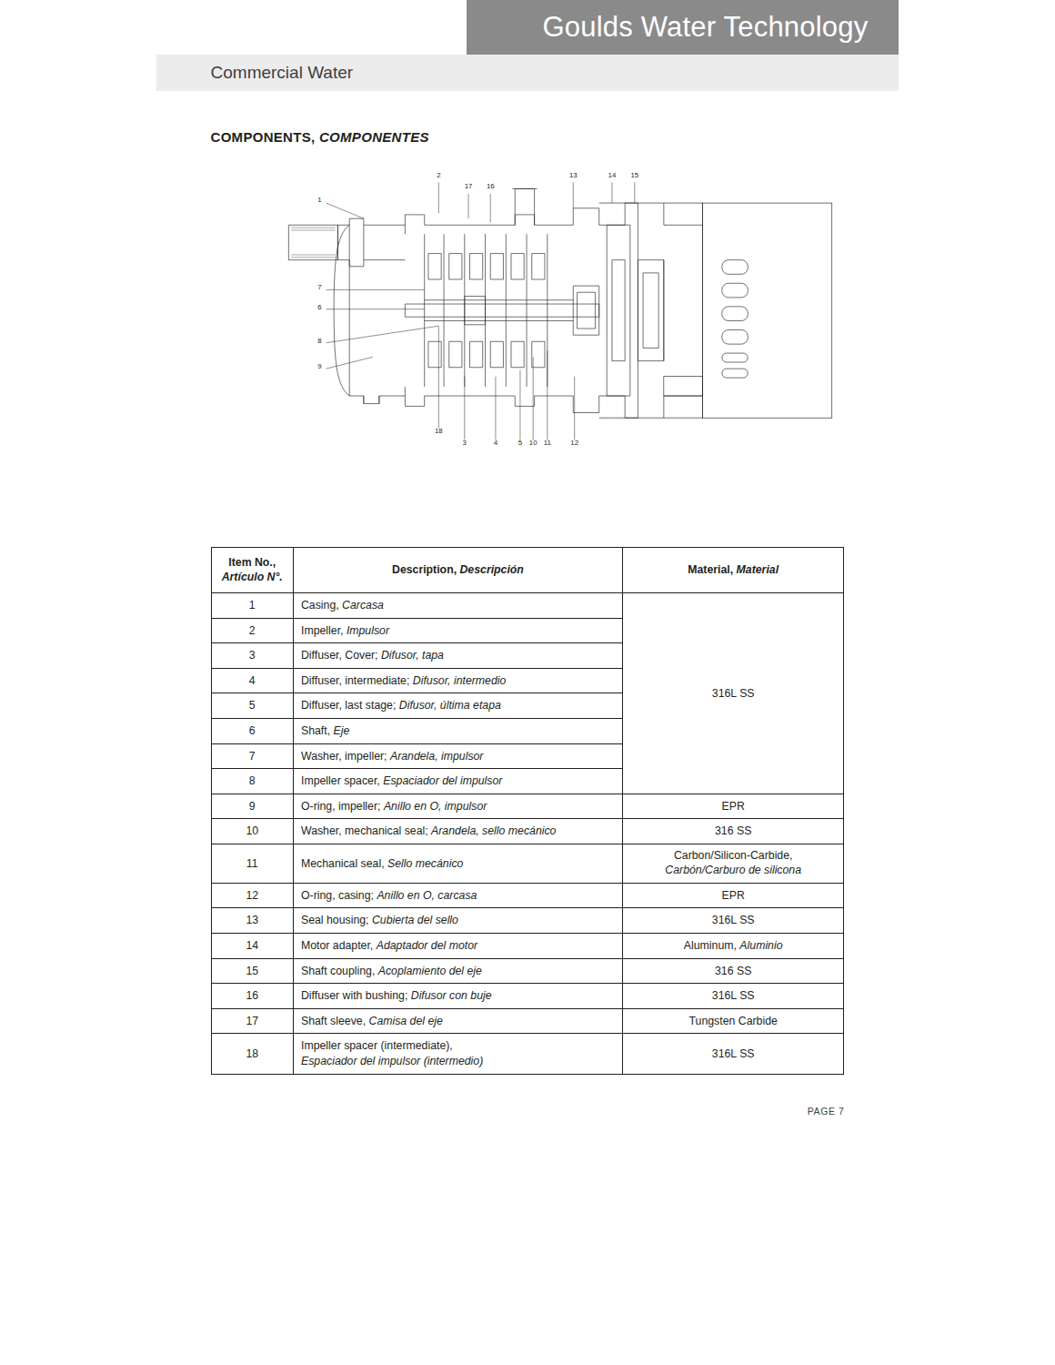Goulds Water Technology
Commercial Water
COMPONENTS, COMPONENTES
2 17 16 13 14 15 1 7 6 8 9 18 3 4 5 10 11 12
Pump component list with descriptions in English and Spanish and material of construction
| Item No., Artículo N°. | Description, Descripción | Material, Material |
| --- | --- | --- |
| 1 | Casing, Carcasa | 316L SS |
| 2 | Impeller, Impulsor |
| 3 | Diffuser, Cover; Difusor, tapa |
| 4 | Diffuser, intermediate; Difusor, intermedio |
| 5 | Diffuser, last stage; Difusor, última etapa |
| 6 | Shaft, Eje |
| 7 | Washer, impeller; Arandela, impulsor |
| 8 | Impeller spacer, Espaciador del impulsor |
| 9 | O-ring, impeller; Anillo en O, impulsor | EPR |
| 10 | Washer, mechanical seal; Arandela, sello mecánico | 316 SS |
| 11 | Mechanical seal, Sello mecánico | Carbon/Silicon-Carbide, Carbón/Carburo de silicona |
| 12 | O-ring, casing; Anillo en O, carcasa | EPR |
| 13 | Seal housing; Cubierta del sello | 316L SS |
| 14 | Motor adapter, Adaptador del motor | Aluminum, Aluminio |
| 15 | Shaft coupling, Acoplamiento del eje | 316 SS |
| 16 | Diffuser with bushing; Difusor con buje | 316L SS |
| 17 | Shaft sleeve, Camisa del eje | Tungsten Carbide |
| 18 | Impeller spacer (intermediate), Espaciador del impulsor (intermedio) | 316L SS |
PAGE 7